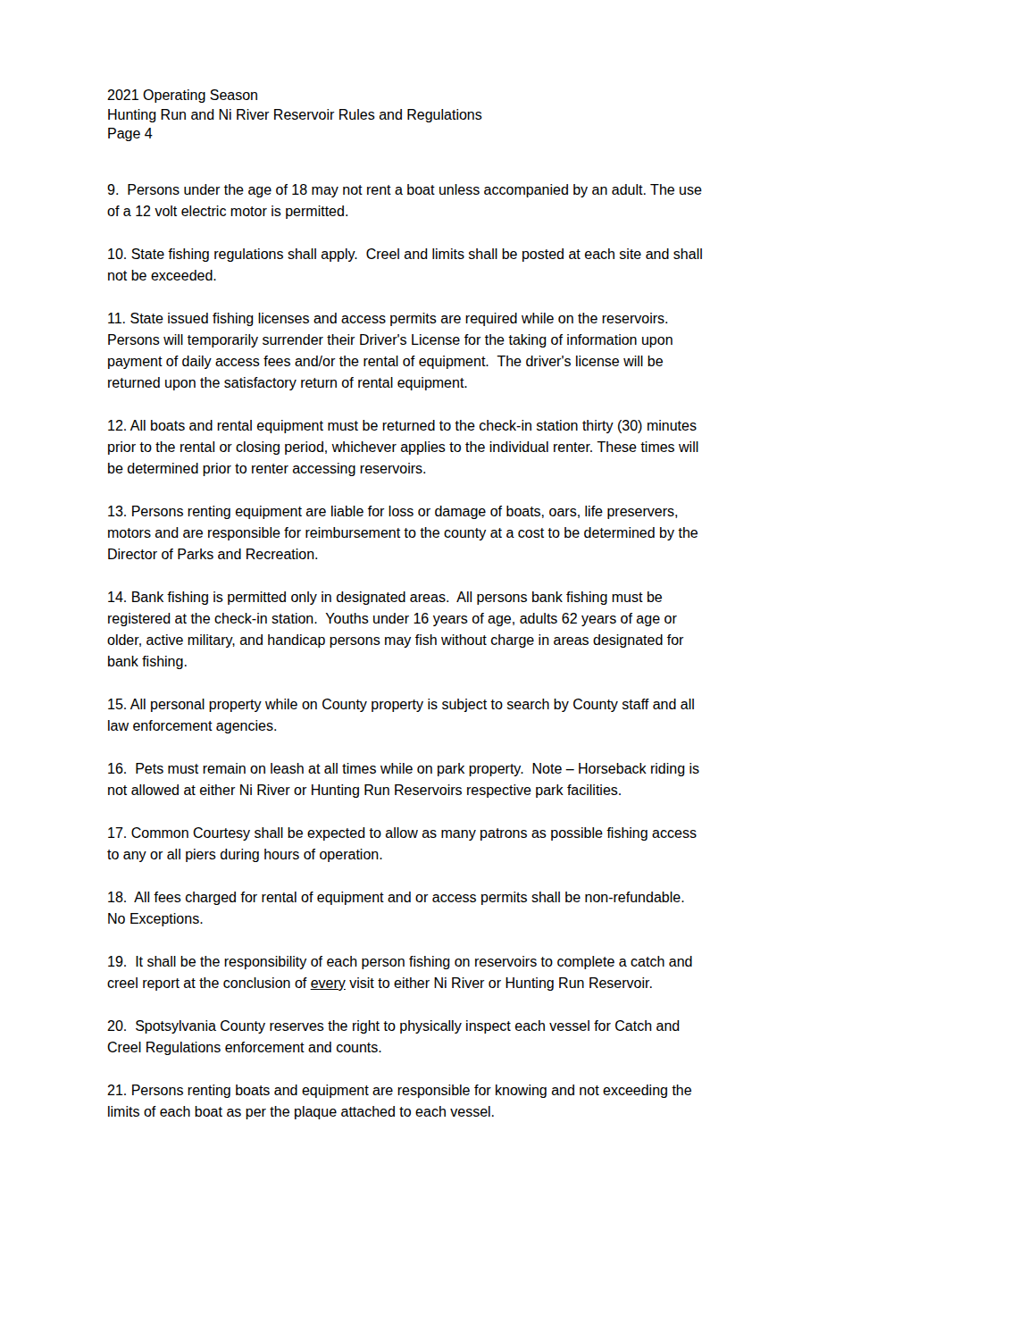2021 Operating Season
Hunting Run and Ni River Reservoir Rules and Regulations
Page 4
9. Persons under the age of 18 may not rent a boat unless accompanied by an adult. The use of a 12 volt electric motor is permitted.
10. State fishing regulations shall apply. Creel and limits shall be posted at each site and shall not be exceeded.
11. State issued fishing licenses and access permits are required while on the reservoirs. Persons will temporarily surrender their Driver's License for the taking of information upon payment of daily access fees and/or the rental of equipment. The driver's license will be returned upon the satisfactory return of rental equipment.
12. All boats and rental equipment must be returned to the check-in station thirty (30) minutes prior to the rental or closing period, whichever applies to the individual renter. These times will be determined prior to renter accessing reservoirs.
13. Persons renting equipment are liable for loss or damage of boats, oars, life preservers, motors and are responsible for reimbursement to the county at a cost to be determined by the Director of Parks and Recreation.
14. Bank fishing is permitted only in designated areas. All persons bank fishing must be registered at the check-in station. Youths under 16 years of age, adults 62 years of age or older, active military, and handicap persons may fish without charge in areas designated for bank fishing.
15. All personal property while on County property is subject to search by County staff and all law enforcement agencies.
16. Pets must remain on leash at all times while on park property. Note – Horseback riding is not allowed at either Ni River or Hunting Run Reservoirs respective park facilities.
17. Common Courtesy shall be expected to allow as many patrons as possible fishing access to any or all piers during hours of operation.
18. All fees charged for rental of equipment and or access permits shall be non-refundable. No Exceptions.
19. It shall be the responsibility of each person fishing on reservoirs to complete a catch and creel report at the conclusion of every visit to either Ni River or Hunting Run Reservoir.
20. Spotsylvania County reserves the right to physically inspect each vessel for Catch and Creel Regulations enforcement and counts.
21. Persons renting boats and equipment are responsible for knowing and not exceeding the limits of each boat as per the plaque attached to each vessel.